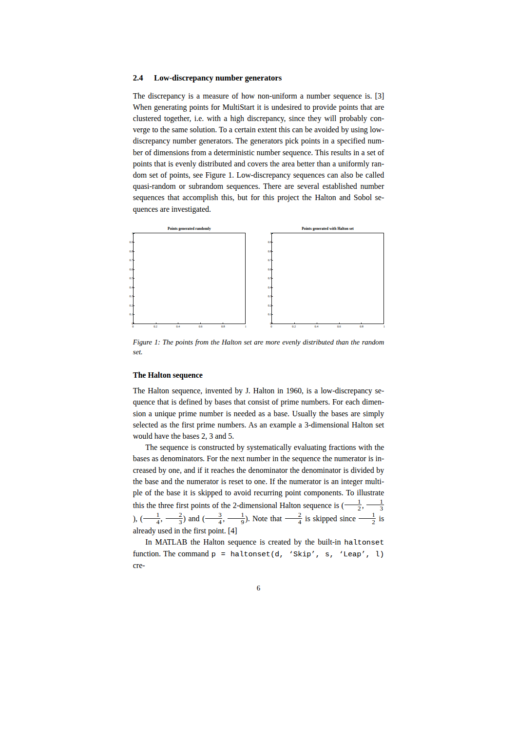2.4 Low-discrepancy number generators
The discrepancy is a measure of how non-uniform a number sequence is. [3] When generating points for MultiStart it is undesired to provide points that are clustered together, i.e. with a high discrepancy, since they will probably converge to the same solution. To a certain extent this can be avoided by using low-discrepancy number generators. The generators pick points in a specified number of dimensions from a deterministic number sequence. This results in a set of points that is evenly distributed and covers the area better than a uniformly random set of points, see Figure 1. Low-discrepancy sequences can also be called quasi-random or subrandom sequences. There are several established number sequences that accomplish this, but for this project the Halton and Sobol sequences are investigated.
Points generated randomly
1 0.9 0.8 0.7 0.6 0.5 0.4 0.3 0.2 0.1 0
0 0.2 0.4 0.6 0.8 1
Points generated with Halton set
1 0.9 0.8 0.7 0.6 0.5 0.4 0.3 0.2 0.1 0
0 0.2 0.4 0.6 0.8 1
Figure 1: The points from the Halton set are more evenly distributed than the random set.
The Halton sequence
The Halton sequence, invented by J. Halton in 1960, is a low-discrepancy sequence that is defined by bases that consist of prime numbers. For each dimension a unique prime number is needed as a base. Usually the bases are simply selected as the first prime numbers. As an example a 3-dimensional Halton set would have the bases 2, 3 and 5.
The sequence is constructed by systematically evaluating fractions with the bases as denominators. For the next number in the sequence the numerator is increased by one, and if it reaches the denominator the denominator is divided by the base and the numerator is reset to one. If the numerator is an integer multiple of the base it is skipped to avoid recurring point components. To illustrate this the three first points of the 2-dimensional Halton sequence is (12, 13), (14, 23) and (34, 19). Note that 24 is skipped since 12 is already used in the first point. [4]
In MATLAB the Halton sequence is created by the built-in haltonset function. The command p = haltonset(d, ‘Skip’, s, ‘Leap’, l) cre-
6